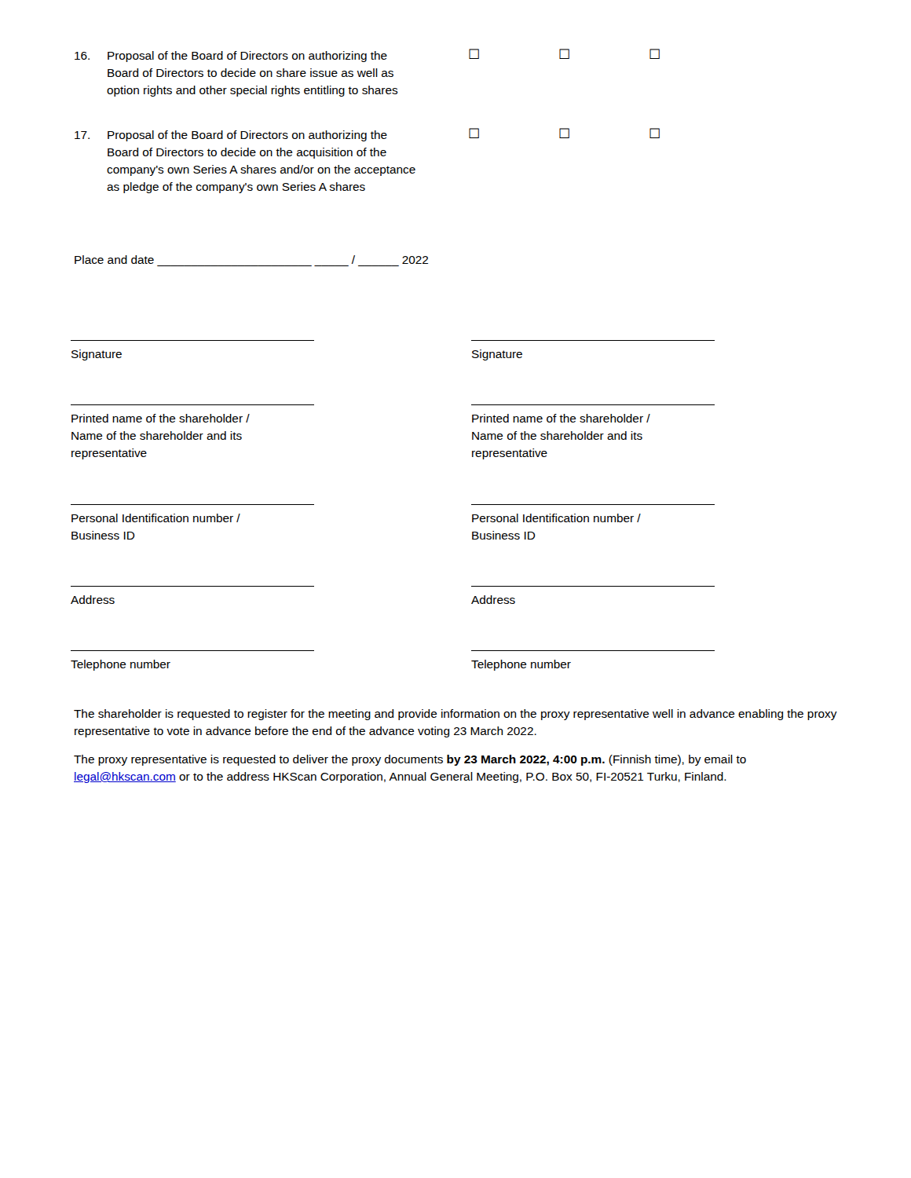16.
Proposal of the Board of Directors on authorizing the Board of Directors to decide on share issue as well as option rights and other special rights entitling to shares
☐
☐
☐
17.
Proposal of the Board of Directors on authorizing the Board of Directors to decide on the acquisition of the company's own Series A shares and/or on the acceptance as pledge of the company's own Series A shares
☐
☐
☐
Place and date _______________________ _____ / ______ 2022
| Signature | Signature |
| Printed name of the shareholder / Name of the shareholder and its representative | Printed name of the shareholder / Name of the shareholder and its representative |
| Personal Identification number / Business ID | Personal Identification number / Business ID |
| Address | Address |
| Telephone number | Telephone number |
The shareholder is requested to register for the meeting and provide information on the proxy representative well in advance enabling the proxy representative to vote in advance before the end of the advance voting 23 March 2022.
The proxy representative is requested to deliver the proxy documents by 23 March 2022, 4:00 p.m. (Finnish time), by email to legal@hkscan.com or to the address HKScan Corporation, Annual General Meeting, P.O. Box 50, FI-20521 Turku, Finland.